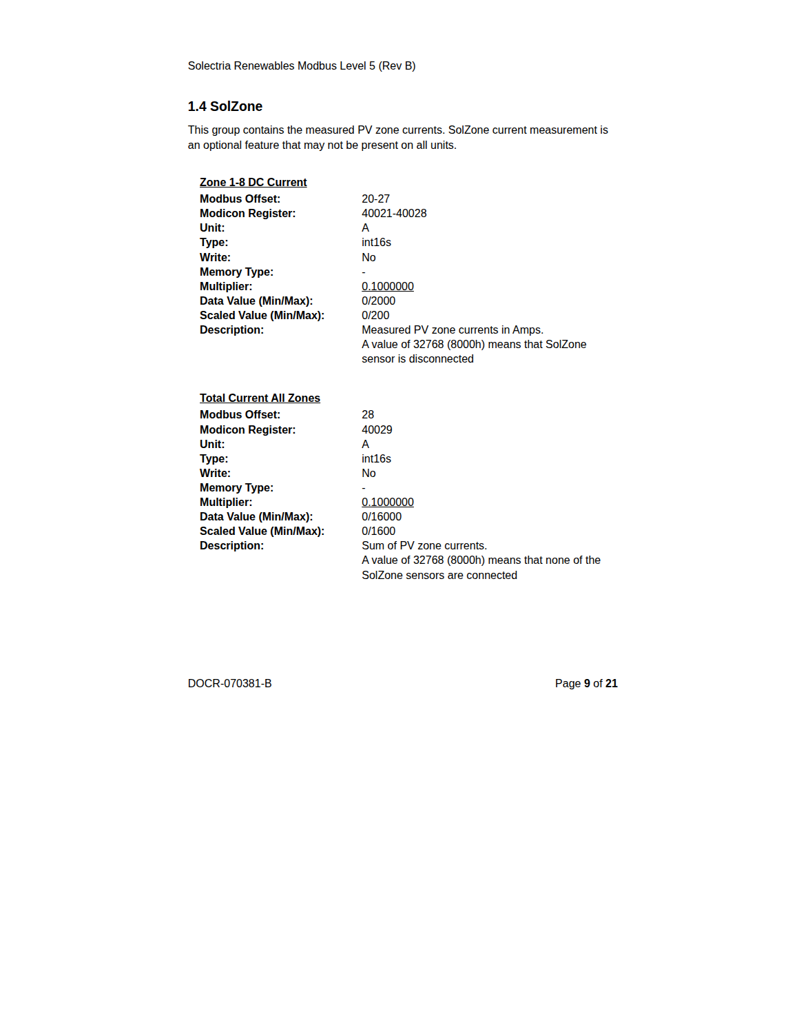Solectria Renewables Modbus Level 5 (Rev B)
1.4 SolZone
This group contains the measured PV zone currents. SolZone current measurement is an optional feature that may not be present on all units.
Zone 1-8 DC Current
| Modbus Offset: | 20-27 |
| Modicon Register: | 40021-40028 |
| Unit: | A |
| Type: | int16s |
| Write: | No |
| Memory Type: | - |
| Multiplier: | 0.1000000 |
| Data Value (Min/Max): | 0/2000 |
| Scaled Value (Min/Max): | 0/200 |
| Description: | Measured PV zone currents in Amps. A value of 32768 (8000h) means that SolZone sensor is disconnected |
Total Current All Zones
| Modbus Offset: | 28 |
| Modicon Register: | 40029 |
| Unit: | A |
| Type: | int16s |
| Write: | No |
| Memory Type: | - |
| Multiplier: | 0.1000000 |
| Data Value (Min/Max): | 0/16000 |
| Scaled Value (Min/Max): | 0/1600 |
| Description: | Sum of PV zone currents. A value of 32768 (8000h) means that none of the SolZone sensors are connected |
DOCR-070381-B Page 9 of 21